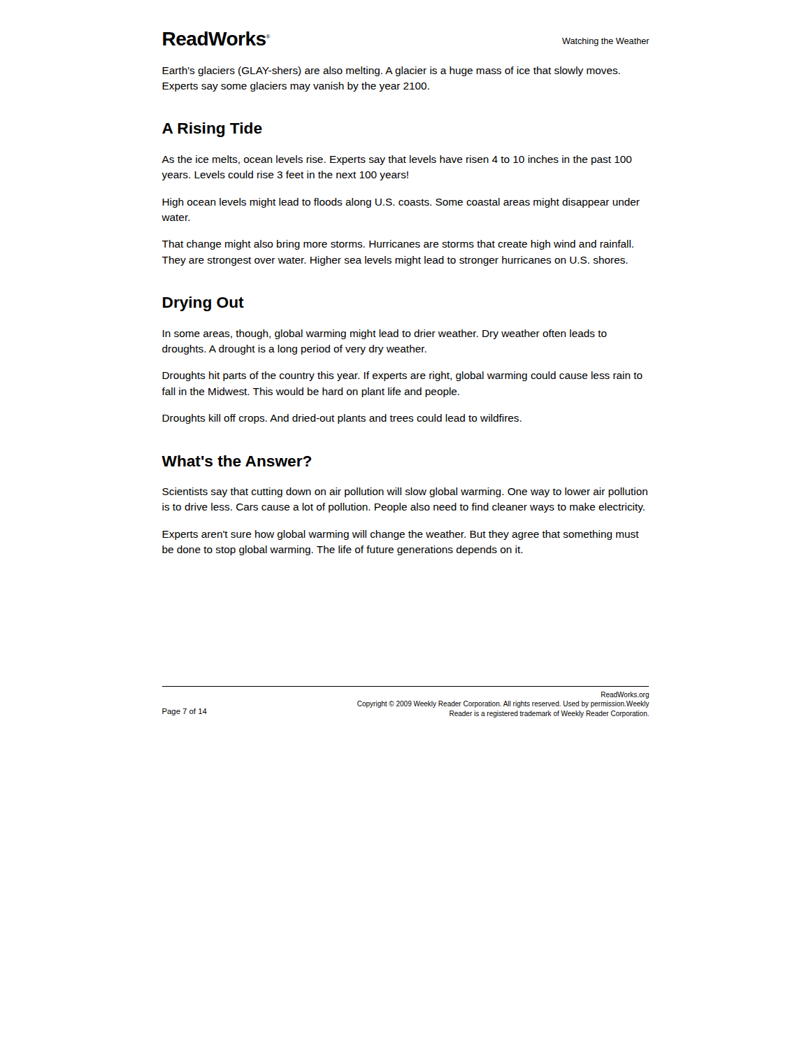Read Works®
Watching the Weather
Earth's glaciers (GLAY-shers) are also melting. A glacier is a huge mass of ice that slowly moves. Experts say some glaciers may vanish by the year 2100.
A Rising Tide
As the ice melts, ocean levels rise. Experts say that levels have risen 4 to 10 inches in the past 100 years. Levels could rise 3 feet in the next 100 years!
High ocean levels might lead to floods along U.S. coasts. Some coastal areas might disappear under water.
That change might also bring more storms. Hurricanes are storms that create high wind and rainfall. They are strongest over water. Higher sea levels might lead to stronger hurricanes on U.S. shores.
Drying Out
In some areas, though, global warming might lead to drier weather. Dry weather often leads to droughts. A drought is a long period of very dry weather.
Droughts hit parts of the country this year. If experts are right, global warming could cause less rain to fall in the Midwest. This would be hard on plant life and people.
Droughts kill off crops. And dried-out plants and trees could lead to wildfires.
What's the Answer?
Scientists say that cutting down on air pollution will slow global warming. One way to lower air pollution is to drive less. Cars cause a lot of pollution. People also need to find cleaner ways to make electricity.
Experts aren't sure how global warming will change the weather. But they agree that something must be done to stop global warming. The life of future generations depends on it.
Page 7 of 14
ReadWorks.org
Copyright © 2009 Weekly Reader Corporation. All rights reserved. Used by permission.Weekly
Reader is a registered trademark of Weekly Reader Corporation.